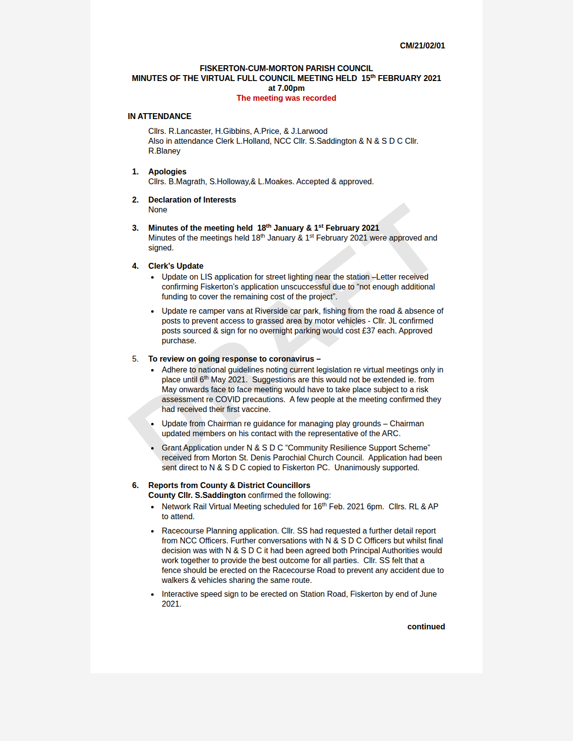DRAFT
CM/21/02/01
FISKERTON-CUM-MORTON PARISH COUNCIL
MINUTES OF THE VIRTUAL FULL COUNCIL MEETING HELD 15th FEBRUARY 2021 at 7.00pm
The meeting was recorded
IN ATTENDANCE
Cllrs. R.Lancaster, H.Gibbins, A.Price, & J.Larwood
Also in attendance Clerk L.Holland, NCC Cllr. S.Saddington & N & S D C Cllr. R.Blaney
Apologies
Cllrs. B.Magrath, S.Holloway,& L.Moakes. Accepted & approved.
Declaration of Interests
None
Minutes of the meeting held 18th January & 1st February 2021
Minutes of the meetings held 18th January & 1st February 2021 were approved and signed.
Clerk’s Update
Update on LIS application for street lighting near the station –Letter received confirming Fiskerton’s application unscuccessful due to “not enough additional funding to cover the remaining cost of the project”.
Update re camper vans at Riverside car park, fishing from the road & absence of posts to prevent access to grassed area by motor vehicles - Cllr. JL confirmed posts sourced & sign for no overnight parking would cost £37 each. Approved purchase.
To review on going response to coronavirus –
Adhere to national guidelines noting current legislation re virtual meetings only in place until 6th May 2021. Suggestions are this would not be extended ie. from May onwards face to face meeting would have to take place subject to a risk assessment re COVID precautions. A few people at the meeting confirmed they had received their first vaccine.
Update from Chairman re guidance for managing play grounds – Chairman updated members on his contact with the representative of the ARC.
Grant Application under N & S D C “Community Resilience Support Scheme” received from Morton St. Denis Parochial Church Council. Application had been sent direct to N & S D C copied to Fiskerton PC. Unanimously supported.
Reports from County & District Councillors
County Cllr. S.Saddington confirmed the following:
Network Rail Virtual Meeting scheduled for 16th Feb. 2021 6pm. Cllrs. RL & AP to attend.
Racecourse Planning application. Cllr. SS had requested a further detail report from NCC Officers. Further conversations with N & S D C Officers but whilst final decision was with N & S D C it had been agreed both Principal Authorities would work together to provide the best outcome for all parties. Cllr. SS felt that a fence should be erected on the Racecourse Road to prevent any accident due to walkers & vehicles sharing the same route.
Interactive speed sign to be erected on Station Road, Fiskerton by end of June 2021.
continued